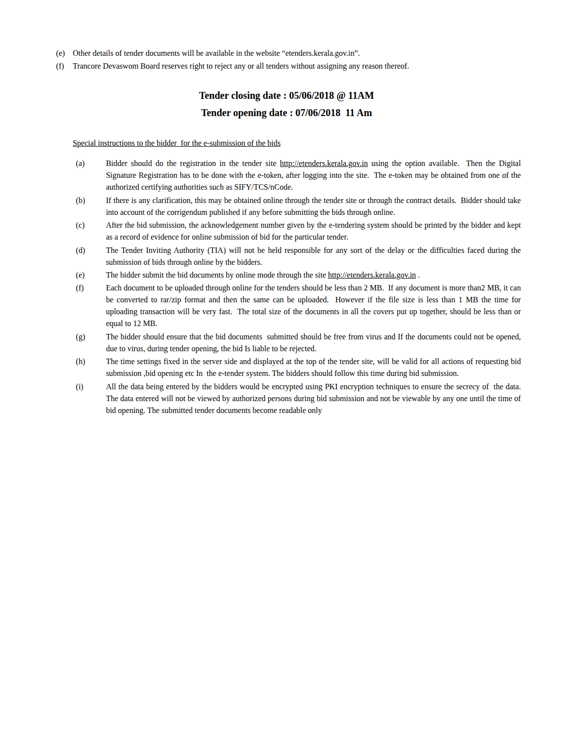(e) Other details of tender documents will be available in the website “etenders.kerala.gov.in”.
(f) Trancore Devaswom Board reserves right to reject any or all tenders without assigning any reason thereof.
Tender closing date : 05/06/2018 @ 11AM
Tender opening date : 07/06/2018 11 Am
Special instructions to the bidder for the e-submission of the bids
(a) Bidder should do the registration in the tender site http://etenders.kerala.gov.in using the option available. Then the Digital Signature Registration has to be done with the e-token, after logging into the site. The e-token may be obtained from one of the authorized certifying authorities such as SIFY/TCS/nCode.
(b) If there is any clarification, this may be obtained online through the tender site or through the contract details. Bidder should take into account of the corrigendum published if any before submitting the bids through online.
(c) After the bid submission, the acknowledgement number given by the e-tendering system should be printed by the bidder and kept as a record of evidence for online submission of bid for the particular tender.
(d) The Tender Inviting Authority (TIA) will not be held responsible for any sort of the delay or the difficulties faced during the submission of bids through online by the bidders.
(e) The bidder submit the bid documents by online mode through the site http://etenders.kerala.gov.in .
(f) Each document to be uploaded through online for the tenders should be less than 2 MB. If any document is more than2 MB, it can be converted to rar/zip format and then the same can be uploaded. However if the file size is less than 1 MB the time for uploading transaction will be very fast. The total size of the documents in all the covers put up together, should be less than or equal to 12 MB.
(g) The bidder should ensure that the bid documents submitted should be free from virus and If the documents could not be opened, due to virus, during tender opening, the bid Is liable to be rejected.
(h) The time settings fixed in the server side and displayed at the top of the tender site, will be valid for all actions of requesting bid submission ,bid opening etc In the e-tender system. The bidders should follow this time during bid submission.
(i) All the data being entered by the bidders would be encrypted using PKI encryption techniques to ensure the secrecy of the data. The data entered will not be viewed by authorized persons during bid submission and not be viewable by any one until the time of bid opening. The submitted tender documents become readable only